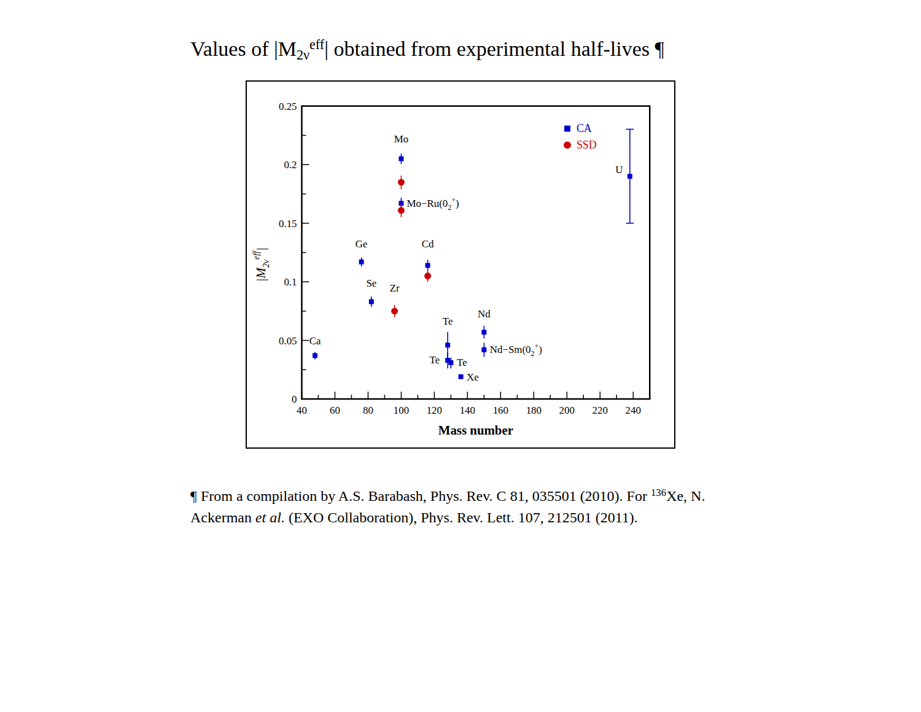Values of |M2νeff| obtained from experimental half-lives ¶
0 0.05 0.1 0.15 0.2 0.25 |M2νeff| 40 60 80 100 120 140 160 180 200 220 240 Mass number CA SSD Ca Ge Se Zr Mo Mo−Ru(02+) Cd Te Te Te Xe Nd Nd−Sm(02+) U
¶ From a compilation by A.S. Barabash, Phys. Rev. C 81, 035501 (2010). For 136Xe, N. Ackerman et al. (EXO Collaboration), Phys. Rev. Lett. 107, 212501 (2011).